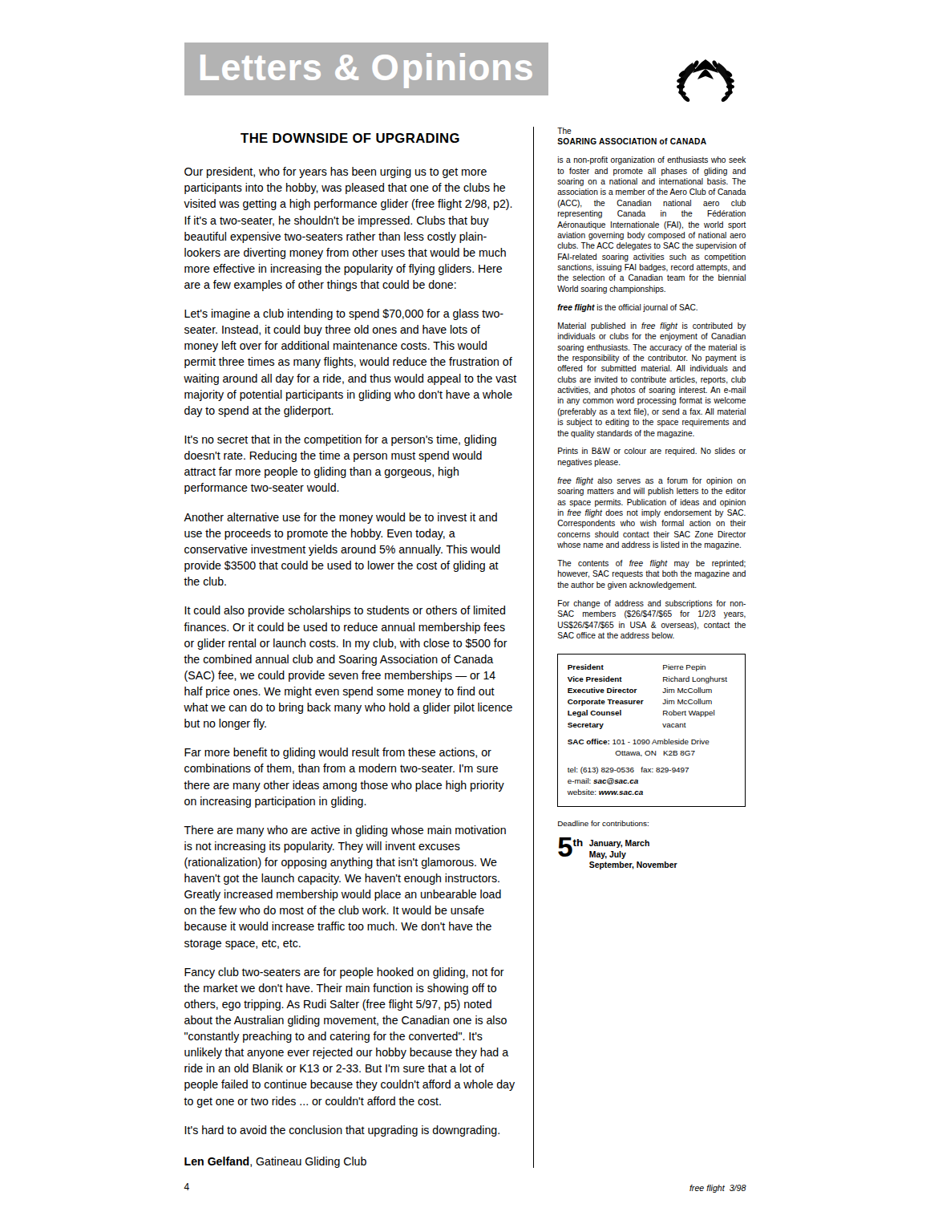Letters & Opinions
THE DOWNSIDE OF UPGRADING
Our president, who for years has been urging us to get more participants into the hobby, was pleased that one of the clubs he visited was getting a high performance glider (free flight 2/98, p2). If it's a two-seater, he shouldn't be impressed. Clubs that buy beautiful expensive two-seaters rather than less costly plain-lookers are diverting money from other uses that would be much more effective in increasing the popularity of flying gliders. Here are a few examples of other things that could be done:
Let's imagine a club intending to spend $70,000 for a glass two-seater. Instead, it could buy three old ones and have lots of money left over for additional maintenance costs. This would permit three times as many flights, would reduce the frustration of waiting around all day for a ride, and thus would appeal to the vast majority of potential participants in gliding who don't have a whole day to spend at the gliderport.
It's no secret that in the competition for a person's time, gliding doesn't rate. Reducing the time a person must spend would attract far more people to gliding than a gorgeous, high performance two-seater would.
Another alternative use for the money would be to invest it and use the proceeds to promote the hobby. Even today, a conservative investment yields around 5% annually. This would provide $3500 that could be used to lower the cost of gliding at the club.
It could also provide scholarships to students or others of limited finances. Or it could be used to reduce annual membership fees or glider rental or launch costs. In my club, with close to $500 for the combined annual club and Soaring Association of Canada (SAC) fee, we could provide seven free memberships — or 14 half price ones. We might even spend some money to find out what we can do to bring back many who hold a glider pilot licence but no longer fly.
Far more benefit to gliding would result from these actions, or combinations of them, than from a modern two-seater. I'm sure there are many other ideas among those who place high priority on increasing participation in gliding.
There are many who are active in gliding whose main motivation is not increasing its popularity. They will invent excuses (rationalization) for opposing anything that isn't glamorous. We haven't got the launch capacity. We haven't enough instructors. Greatly increased membership would place an unbearable load on the few who do most of the club work. It would be unsafe because it would increase traffic too much. We don't have the storage space, etc, etc.
Fancy club two-seaters are for people hooked on gliding, not for the market we don't have. Their main function is showing off to others, ego tripping. As Rudi Salter (free flight 5/97, p5) noted about the Australian gliding movement, the Canadian one is also "constantly preaching to and catering for the converted". It's unlikely that anyone ever rejected our hobby because they had a ride in an old Blanik or K13 or 2-33. But I'm sure that a lot of people failed to continue because they couldn't afford a whole day to get one or two rides ... or couldn't afford the cost.
It's hard to avoid the conclusion that upgrading is downgrading.
Len Gelfand, Gatineau Gliding Club
The
SOARING ASSOCIATION of CANADA
is a non-profit organization of enthusiasts who seek to foster and promote all phases of gliding and soaring on a national and international basis. The association is a member of the Aero Club of Canada (ACC), the Canadian national aero club representing Canada in the Fédération Aéronautique Internationale (FAI), the world sport aviation governing body composed of national aero clubs. The ACC delegates to SAC the supervision of FAI-related soaring activities such as competition sanctions, issuing FAI badges, record attempts, and the selection of a Canadian team for the biennial World soaring championships.
free flight is the official journal of SAC.
Material published in free flight is contributed by individuals or clubs for the enjoyment of Canadian soaring enthusiasts. The accuracy of the material is the responsibility of the contributor. No payment is offered for submitted material. All individuals and clubs are invited to contribute articles, reports, club activities, and photos of soaring interest. An e-mail in any common word processing format is welcome (preferably as a text file), or send a fax. All material is subject to editing to the space requirements and the quality standards of the magazine.
Prints in B&W or colour are required. No slides or negatives please.
free flight also serves as a forum for opinion on soaring matters and will publish letters to the editor as space permits. Publication of ideas and opinion in free flight does not imply endorsement by SAC. Correspondents who wish formal action on their concerns should contact their SAC Zone Director whose name and address is listed in the magazine.
The contents of free flight may be reprinted; however, SAC requests that both the magazine and the author be given acknowledgement.
For change of address and subscriptions for non-SAC members ($26/$47/$65 for 1/2/3 years, US$26/$47/$65 in USA & overseas), contact the SAC office at the address below.
| President | Pierre Pepin |
| Vice President | Richard Longhurst |
| Executive Director | Jim McCollum |
| Corporate Treasurer | Jim McCollum |
| Legal Counsel | Robert Wappel |
| Secretary | vacant |
SAC office: 101 - 1090 Ambleside Drive
Ottawa, ON K2B 8G7
tel: (613) 829-0536 fax: 829-9497
e-mail: sac@sac.ca
website: www.sac.ca
Deadline for contributions:
5th
January, March
May, July
September, November
4
free flight 3/98